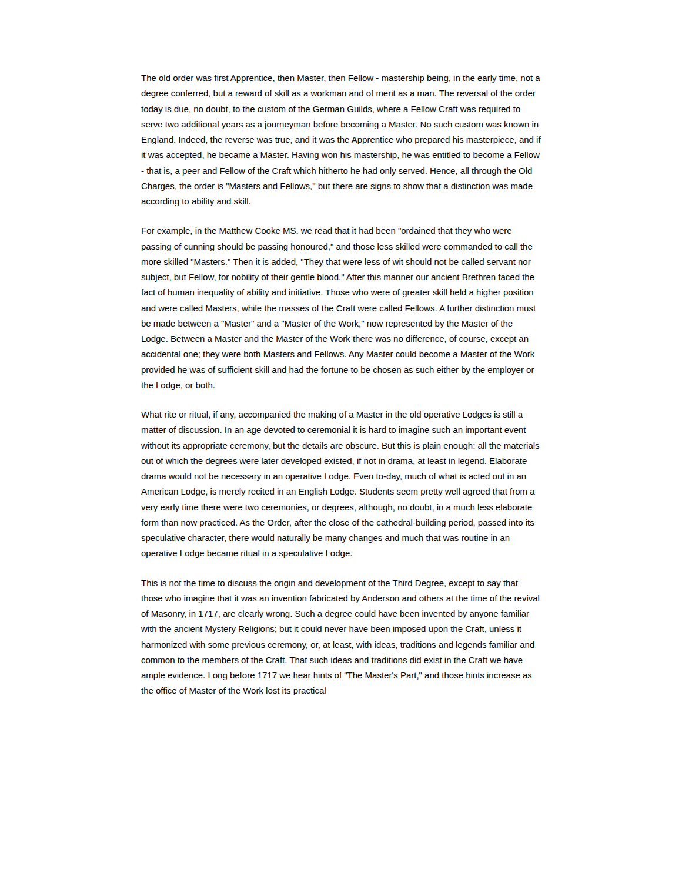The old order was first Apprentice, then Master, then Fellow - mastership being, in the early time, not a degree conferred, but a reward of skill as a workman and of merit as a man. The reversal of the order today is due, no doubt, to the custom of the German Guilds, where a Fellow Craft was required to serve two additional years as a journeyman before becoming a Master. No such custom was known in England. Indeed, the reverse was true, and it was the Apprentice who prepared his masterpiece, and if it was accepted, he became a Master. Having won his mastership, he was entitled to become a Fellow - that is, a peer and Fellow of the Craft which hitherto he had only served. Hence, all through the Old Charges, the order is "Masters and Fellows," but there are signs to show that a distinction was made according to ability and skill.
For example, in the Matthew Cooke MS. we read that it had been "ordained that they who were passing of cunning should be passing honoured," and those less skilled were commanded to call the more skilled "Masters." Then it is added, "They that were less of wit should not be called servant nor subject, but Fellow, for nobility of their gentle blood." After this manner our ancient Brethren faced the fact of human inequality of ability and initiative. Those who were of greater skill held a higher position and were called Masters, while the masses of the Craft were called Fellows. A further distinction must be made between a "Master" and a "Master of the Work," now represented by the Master of the Lodge. Between a Master and the Master of the Work there was no difference, of course, except an accidental one; they were both Masters and Fellows. Any Master could become a Master of the Work provided he was of sufficient skill and had the fortune to be chosen as such either by the employer or the Lodge, or both.
What rite or ritual, if any, accompanied the making of a Master in the old operative Lodges is still a matter of discussion. In an age devoted to ceremonial it is hard to imagine such an important event without its appropriate ceremony, but the details are obscure. But this is plain enough: all the materials out of which the degrees were later developed existed, if not in drama, at least in legend. Elaborate drama would not be necessary in an operative Lodge. Even to-day, much of what is acted out in an American Lodge, is merely recited in an English Lodge. Students seem pretty well agreed that from a very early time there were two ceremonies, or degrees, although, no doubt, in a much less elaborate form than now practiced. As the Order, after the close of the cathedral-building period, passed into its speculative character, there would naturally be many changes and much that was routine in an operative Lodge became ritual in a speculative Lodge.
This is not the time to discuss the origin and development of the Third Degree, except to say that those who imagine that it was an invention fabricated by Anderson and others at the time of the revival of Masonry, in 1717, are clearly wrong. Such a degree could have been invented by anyone familiar with the ancient Mystery Religions; but it could never have been imposed upon the Craft, unless it harmonized with some previous ceremony, or, at least, with ideas, traditions and legends familiar and common to the members of the Craft. That such ideas and traditions did exist in the Craft we have ample evidence. Long before 1717 we hear hints of "The Master's Part," and those hints increase as the office of Master of the Work lost its practical